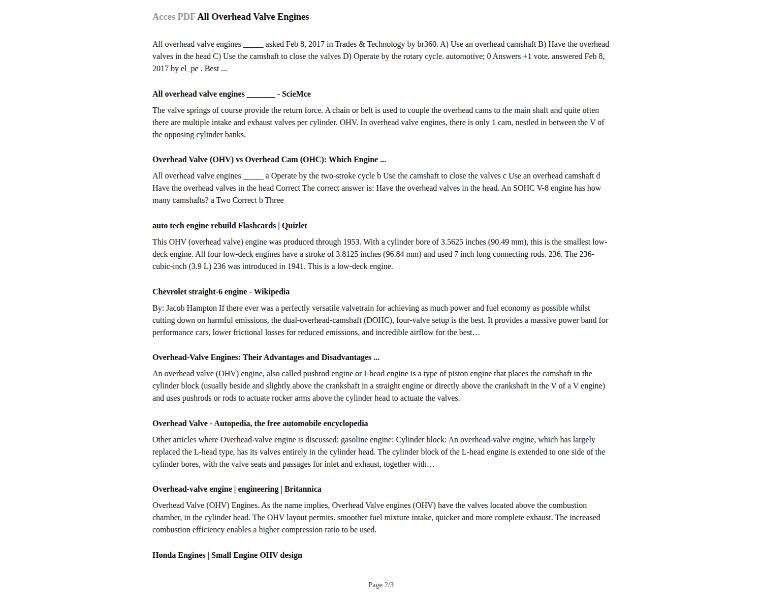Acces PDF All Overhead Valve Engines
All overhead valve engines _____ asked Feb 8, 2017 in Trades & Technology by br360. A) Use an overhead camshaft B) Have the overhead valves in the head C) Use the camshaft to close the valves D) Operate by the rotary cycle. automotive; 0 Answers +1 vote. answered Feb 8, 2017 by el_pe . Best ...
All overhead valve engines _______ - ScieMce
The valve springs of course provide the return force. A chain or belt is used to couple the overhead cams to the main shaft and quite often there are multiple intake and exhaust valves per cylinder. OHV. In overhead valve engines, there is only 1 cam, nestled in between the V of the opposing cylinder banks.
Overhead Valve (OHV) vs Overhead Cam (OHC): Which Engine ...
All overhead valve engines _____ a Operate by the two-stroke cycle b Use the camshaft to close the valves c Use an overhead camshaft d Have the overhead valves in the head Correct The correct answer is: Have the overhead valves in the head. An SOHC V-8 engine has how many camshafts? a Two Correct b Three
auto tech engine rebuild Flashcards | Quizlet
This OHV (overhead valve) engine was produced through 1953. With a cylinder bore of 3.5625 inches (90.49 mm), this is the smallest low-deck engine. All four low-deck engines have a stroke of 3.8125 inches (96.84 mm) and used 7 inch long connecting rods. 236. The 236-cubic-inch (3.9 L) 236 was introduced in 1941. This is a low-deck engine.
Chevrolet straight-6 engine - Wikipedia
By: Jacob Hampton If there ever was a perfectly versatile valvetrain for achieving as much power and fuel economy as possible whilst cutting down on harmful emissions, the dual-overhead-camshaft (DOHC), four-valve setup is the best. It provides a massive power band for performance cars, lower frictional losses for reduced emissions, and incredible airflow for the best…
Overhead-Valve Engines: Their Advantages and Disadvantages ...
An overhead valve (OHV) engine, also called pushrod engine or I-head engine is a type of piston engine that places the camshaft in the cylinder block (usually beside and slightly above the crankshaft in a straight engine or directly above the crankshaft in the V of a V engine) and uses pushrods or rods to actuate rocker arms above the cylinder head to actuate the valves.
Overhead Valve - Autopedia, the free automobile encyclopedia
Other articles where Overhead-valve engine is discussed: gasoline engine: Cylinder block: An overhead-valve engine, which has largely replaced the L-head type, has its valves entirely in the cylinder head. The cylinder block of the L-head engine is extended to one side of the cylinder bores, with the valve seats and passages for inlet and exhaust, together with…
Overhead-valve engine | engineering | Britannica
Overhead Valve (OHV) Engines. As the name implies, Overhead Valve engines (OHV) have the valves located above the combustion chamber, in the cylinder head. The OHV layout permits. smoother fuel mixture intake, quicker and more complete exhaust. The increased combustion efficiency enables a higher compression ratio to be used.
Honda Engines | Small Engine OHV design
Page 2/3